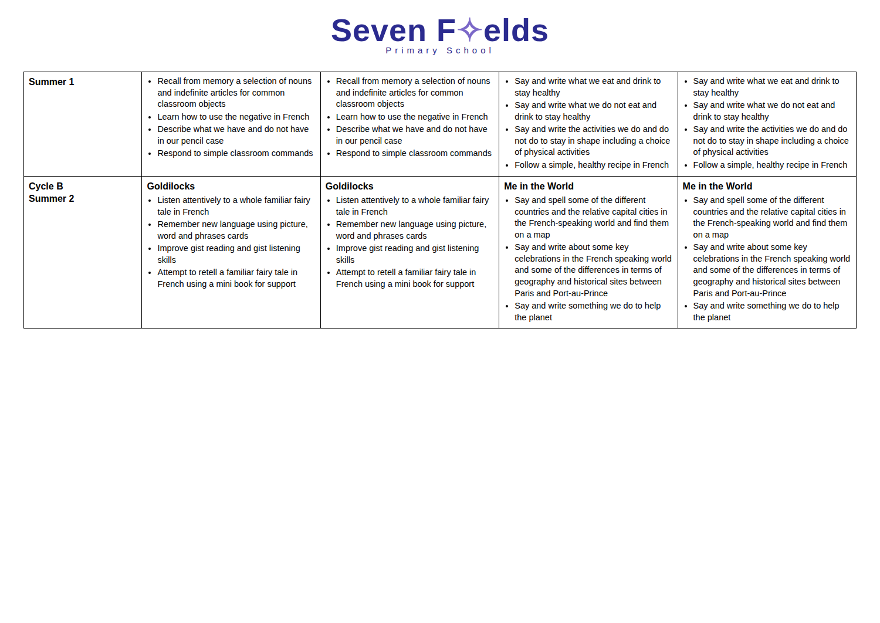Seven F✧elds
Primary School
| Summer 1 | Recall from memory a selection of nouns and indefinite articles for common classroom objects Learn how to use the negative in French Describe what we have and do not have in our pencil case Respond to simple classroom commands | Recall from memory a selection of nouns and indefinite articles for common classroom objects Learn how to use the negative in French Describe what we have and do not have in our pencil case Respond to simple classroom commands | Say and write what we eat and drink to stay healthy Say and write what we do not eat and drink to stay healthy Say and write the activities we do and do not do to stay in shape including a choice of physical activities Follow a simple, healthy recipe in French | Say and write what we eat and drink to stay healthy Say and write what we do not eat and drink to stay healthy Say and write the activities we do and do not do to stay in shape including a choice of physical activities Follow a simple, healthy recipe in French |
| Cycle B Summer 2 | Goldilocks Listen attentively to a whole familiar fairy tale in French Remember new language using picture, word and phrases cards Improve gist reading and gist listening skills Attempt to retell a familiar fairy tale in French using a mini book for support | Goldilocks Listen attentively to a whole familiar fairy tale in French Remember new language using picture, word and phrases cards Improve gist reading and gist listening skills Attempt to retell a familiar fairy tale in French using a mini book for support | Me in the World Say and spell some of the different countries and the relative capital cities in the French-speaking world and find them on a map Say and write about some key celebrations in the French speaking world and some of the differences in terms of geography and historical sites between Paris and Port-au-Prince Say and write something we do to help the planet | Me in the World Say and spell some of the different countries and the relative capital cities in the French-speaking world and find them on a map Say and write about some key celebrations in the French speaking world and some of the differences in terms of geography and historical sites between Paris and Port-au-Prince Say and write something we do to help the planet |